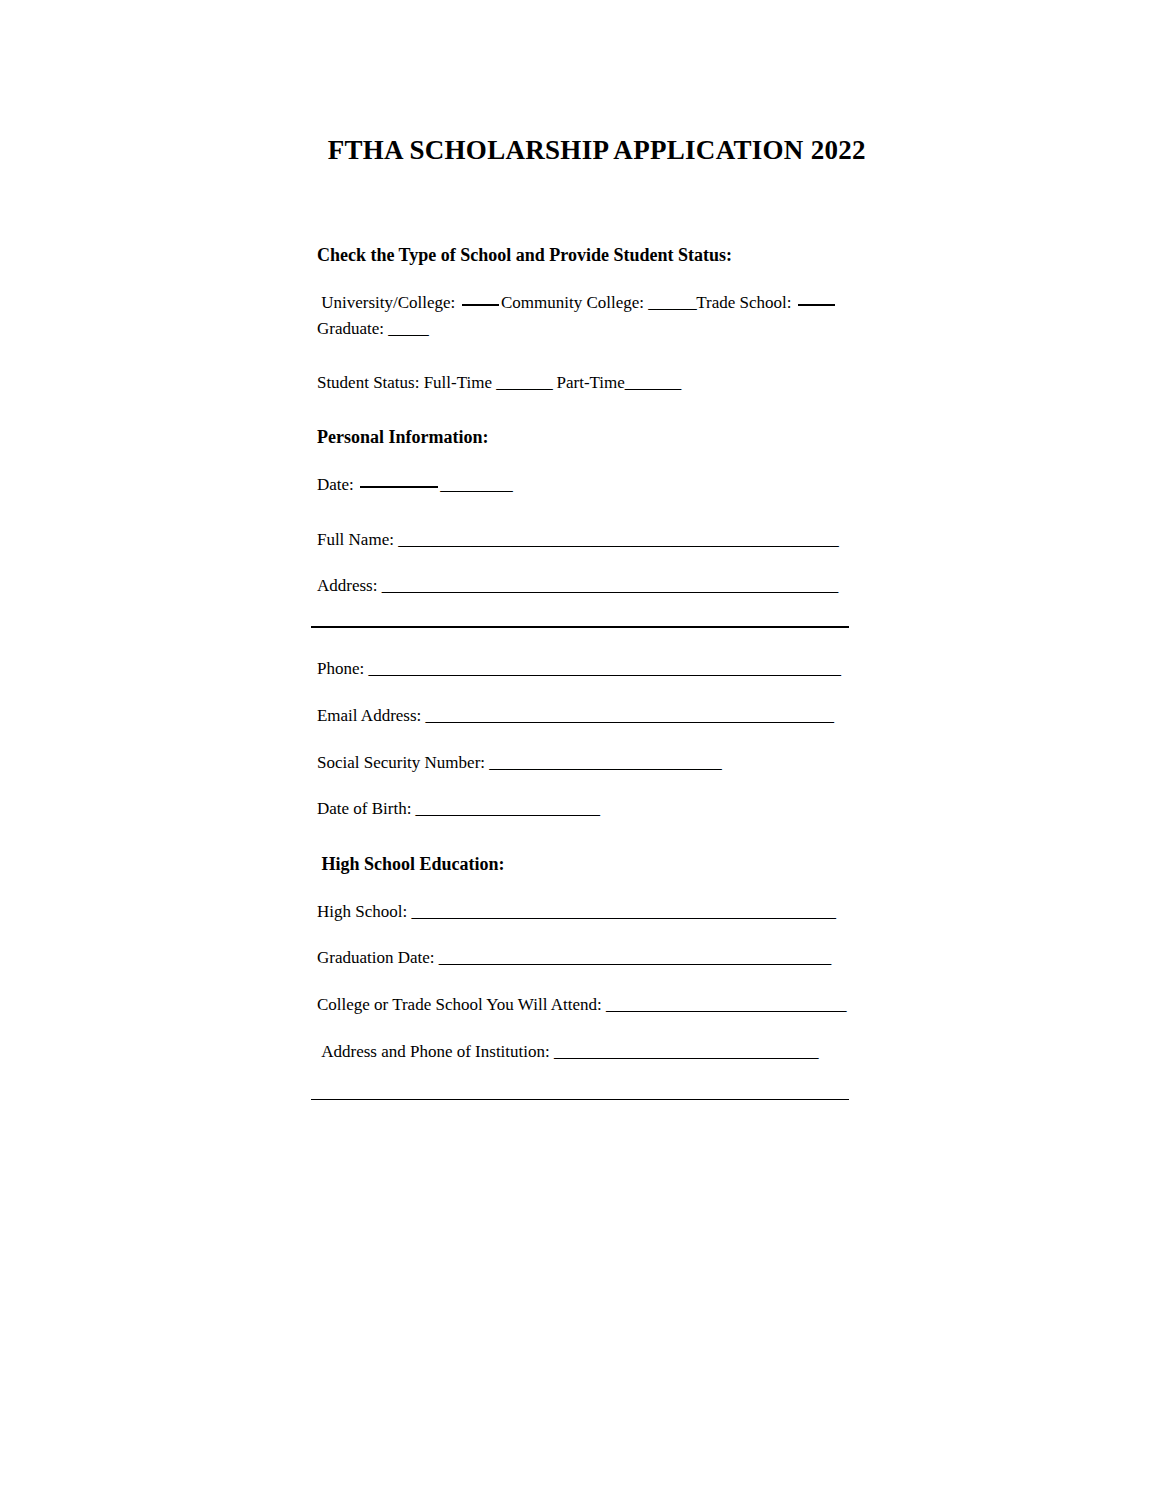FTHA SCHOLARSHIP APPLICATION 2022
Check the Type of School and Provide Student Status:
University/College: Community College: ______Trade School: Graduate: _____
Student Status: Full-Time _______ Part-Time_______
Personal Information:
Date: _________
Full Name: _______________________________________________________
Address: _________________________________________________________
Phone: ___________________________________________________________
Email Address: ___________________________________________________
Social Security Number: _____________________________
Date of Birth: _______________________
High School Education:
High School: _____________________________________________________
Graduation Date: _________________________________________________
College or Trade School You Will Attend: ______________________________
Address and Phone of Institution: _________________________________